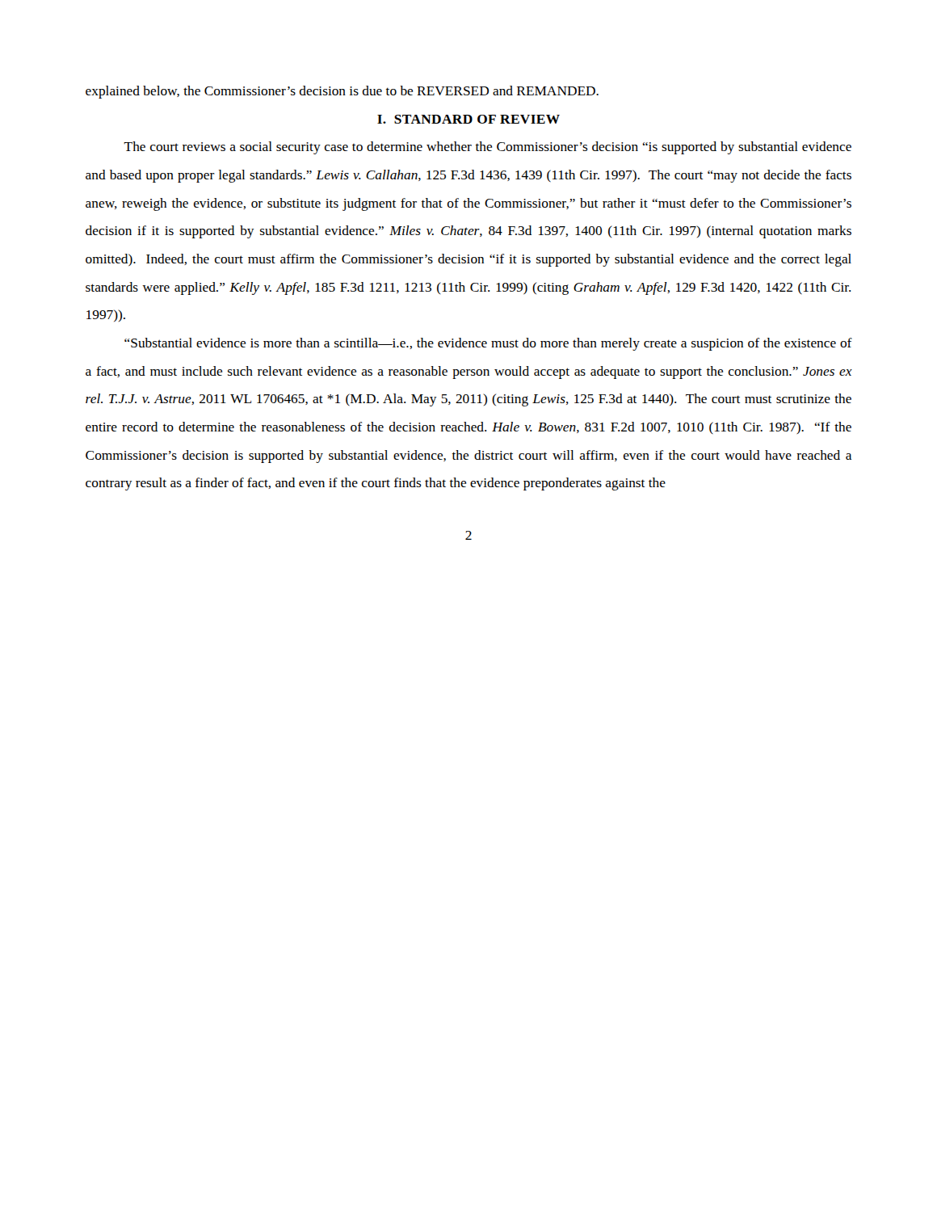explained below, the Commissioner’s decision is due to be REVERSED and REMANDED.
I. STANDARD OF REVIEW
The court reviews a social security case to determine whether the Commissioner’s decision “is supported by substantial evidence and based upon proper legal standards.” Lewis v. Callahan, 125 F.3d 1436, 1439 (11th Cir. 1997). The court “may not decide the facts anew, reweigh the evidence, or substitute its judgment for that of the Commissioner,” but rather it “must defer to the Commissioner’s decision if it is supported by substantial evidence.” Miles v. Chater, 84 F.3d 1397, 1400 (11th Cir. 1997) (internal quotation marks omitted). Indeed, the court must affirm the Commissioner’s decision “if it is supported by substantial evidence and the correct legal standards were applied.” Kelly v. Apfel, 185 F.3d 1211, 1213 (11th Cir. 1999) (citing Graham v. Apfel, 129 F.3d 1420, 1422 (11th Cir. 1997)).
“Substantial evidence is more than a scintilla—i.e., the evidence must do more than merely create a suspicion of the existence of a fact, and must include such relevant evidence as a reasonable person would accept as adequate to support the conclusion.” Jones ex rel. T.J.J. v. Astrue, 2011 WL 1706465, at *1 (M.D. Ala. May 5, 2011) (citing Lewis, 125 F.3d at 1440). The court must scrutinize the entire record to determine the reasonableness of the decision reached. Hale v. Bowen, 831 F.2d 1007, 1010 (11th Cir. 1987). “If the Commissioner’s decision is supported by substantial evidence, the district court will affirm, even if the court would have reached a contrary result as a finder of fact, and even if the court finds that the evidence preponderates against the
2